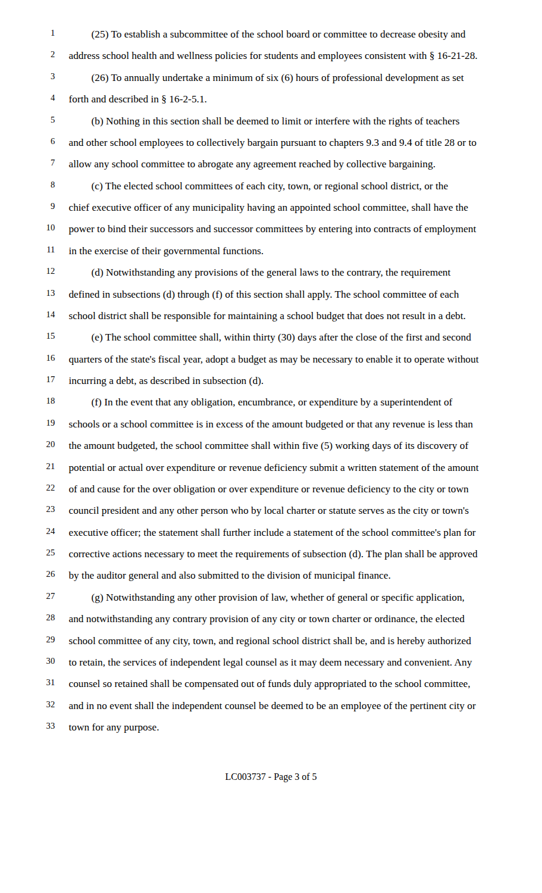(25) To establish a subcommittee of the school board or committee to decrease obesity and
address school health and wellness policies for students and employees consistent with § 16-21-28.
(26) To annually undertake a minimum of six (6) hours of professional development as set
forth and described in § 16-2-5.1.
(b) Nothing in this section shall be deemed to limit or interfere with the rights of teachers
and other school employees to collectively bargain pursuant to chapters 9.3 and 9.4 of title 28 or to
allow any school committee to abrogate any agreement reached by collective bargaining.
(c) The elected school committees of each city, town, or regional school district, or the
chief executive officer of any municipality having an appointed school committee, shall have the
power to bind their successors and successor committees by entering into contracts of employment
in the exercise of their governmental functions.
(d) Notwithstanding any provisions of the general laws to the contrary, the requirement
defined in subsections (d) through (f) of this section shall apply. The school committee of each
school district shall be responsible for maintaining a school budget that does not result in a debt.
(e) The school committee shall, within thirty (30) days after the close of the first and second
quarters of the state's fiscal year, adopt a budget as may be necessary to enable it to operate without
incurring a debt, as described in subsection (d).
(f) In the event that any obligation, encumbrance, or expenditure by a superintendent of
schools or a school committee is in excess of the amount budgeted or that any revenue is less than
the amount budgeted, the school committee shall within five (5) working days of its discovery of
potential or actual over expenditure or revenue deficiency submit a written statement of the amount
of and cause for the over obligation or over expenditure or revenue deficiency to the city or town
council president and any other person who by local charter or statute serves as the city or town's
executive officer; the statement shall further include a statement of the school committee's plan for
corrective actions necessary to meet the requirements of subsection (d). The plan shall be approved
by the auditor general and also submitted to the division of municipal finance.
(g) Notwithstanding any other provision of law, whether of general or specific application,
and notwithstanding any contrary provision of any city or town charter or ordinance, the elected
school committee of any city, town, and regional school district shall be, and is hereby authorized
to retain, the services of independent legal counsel as it may deem necessary and convenient. Any
counsel so retained shall be compensated out of funds duly appropriated to the school committee,
and in no event shall the independent counsel be deemed to be an employee of the pertinent city or
town for any purpose.
LC003737 - Page 3 of 5